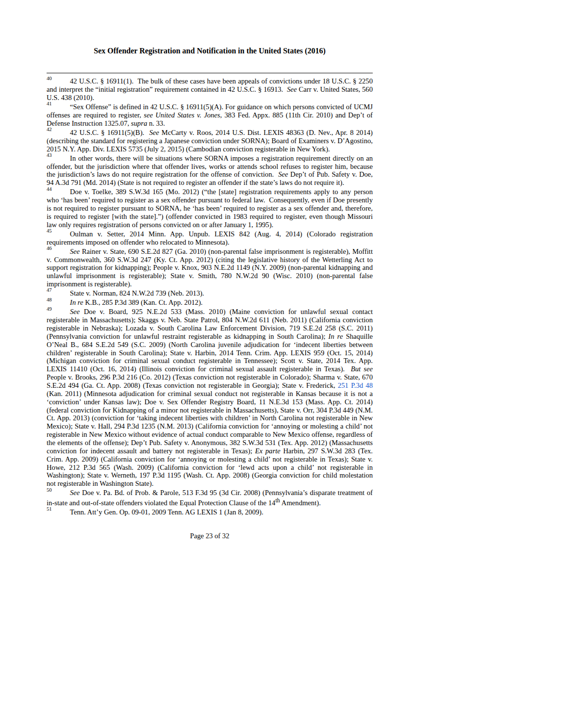Sex Offender Registration and Notification in the United States (2016)
42 U.S.C. § 16911(1). The bulk of these cases have been appeals of convictions under 18 U.S.C. § 2250 and interpret the “initial registration” requirement contained in 42 U.S.C. § 16913. See Carr v. United States, 560 U.S. 438 (2010).
“Sex Offense” is defined in 42 U.S.C. § 16911(5)(A). For guidance on which persons convicted of UCMJ offenses are required to register, see United States v. Jones, 383 Fed. Appx. 885 (11th Cir. 2010) and Dep’t of Defense Instruction 1325.07, supra n. 33.
42 U.S.C. § 16911(5)(B). See McCarty v. Roos, 2014 U.S. Dist. LEXIS 48363 (D. Nev., Apr. 8 2014) (describing the standard for registering a Japanese conviction under SORNA); Board of Examiners v. D’Agostino, 2015 N.Y. App. Div. LEXIS 5735 (July 2, 2015) (Cambodian conviction registerable in New York).
In other words, there will be situations where SORNA imposes a registration requirement directly on an offender, but the jurisdiction where that offender lives, works or attends school refuses to register him, because the jurisdiction’s laws do not require registration for the offense of conviction. See Dep’t of Pub. Safety v. Doe, 94 A.3d 791 (Md. 2014) (State is not required to register an offender if the state’s laws do not require it).
Doe v. Toelke, 389 S.W.3d 165 (Mo. 2012) (“the [state] registration requirements apply to any person who ‘has been’ required to register as a sex offender pursuant to federal law. Consequently, even if Doe presently is not required to register pursuant to SORNA, he ‘has been’ required to register as a sex offender and, therefore, is required to register [with the state].”) (offender convicted in 1983 required to register, even though Missouri law only requires registration of persons convicted on or after January 1, 1995).
Oulman v. Setter, 2014 Minn. App. Unpub. LEXIS 842 (Aug. 4, 2014) (Colorado registration requirements imposed on offender who relocated to Minnesota).
See Rainer v. State, 690 S.E.2d 827 (Ga. 2010) (non-parental false imprisonment is registerable), Moffitt v. Commonwealth, 360 S.W.3d 247 (Ky. Ct. App. 2012) (citing the legislative history of the Wetterling Act to support registration for kidnapping); People v. Knox, 903 N.E.2d 1149 (N.Y. 2009) (non-parental kidnapping and unlawful imprisonment is registerable); State v. Smith, 780 N.W.2d 90 (Wisc. 2010) (non-parental false imprisonment is registerable).
State v. Norman, 824 N.W.2d 739 (Neb. 2013).
In re K.B., 285 P.3d 389 (Kan. Ct. App. 2012).
See Doe v. Board, 925 N.E.2d 533 (Mass. 2010) (Maine conviction for unlawful sexual contact registerable in Massachusetts); Skaggs v. Neb. State Patrol, 804 N.W.2d 611 (Neb. 2011) (California conviction registerable in Nebraska); Lozada v. South Carolina Law Enforcement Division, 719 S.E.2d 258 (S.C. 2011) (Pennsylvania conviction for unlawful restraint registerable as kidnapping in South Carolina); In re Shaquille O’Neal B., 684 S.E.2d 549 (S.C. 2009) (North Carolina juvenile adjudication for ‘indecent liberties between children’ registerable in South Carolina); State v. Harbin, 2014 Tenn. Crim. App. LEXIS 959 (Oct. 15, 2014) (Michigan conviction for criminal sexual conduct registerable in Tennessee); Scott v. State, 2014 Tex. App. LEXIS 11410 (Oct. 16, 2014) (Illinois conviction for criminal sexual assault registerable in Texas). But see People v. Brooks, 296 P.3d 216 (Co. 2012) (Texas conviction not registerable in Colorado); Sharma v. State, 670 S.E.2d 494 (Ga. Ct. App. 2008) (Texas conviction not registerable in Georgia); State v. Frederick, 251 P.3d 48 (Kan. 2011) (Minnesota adjudication for criminal sexual conduct not registerable in Kansas because it is not a ‘conviction’ under Kansas law); Doe v. Sex Offender Registry Board, 11 N.E.3d 153 (Mass. App. Ct. 2014) (federal conviction for Kidnapping of a minor not registerable in Massachusetts), State v. Orr, 304 P.3d 449 (N.M. Ct. App. 2013) (conviction for ‘taking indecent liberties with children’ in North Carolina not registerable in New Mexico); State v. Hall, 294 P.3d 1235 (N.M. 2013) (California conviction for ‘annoying or molesting a child’ not registerable in New Mexico without evidence of actual conduct comparable to New Mexico offense, regardless of the elements of the offense); Dep’t Pub. Safety v. Anonymous, 382 S.W.3d 531 (Tex. App. 2012) (Massachusetts conviction for indecent assault and battery not registerable in Texas); Ex parte Harbin, 297 S.W.3d 283 (Tex. Crim. App. 2009) (California conviction for ‘annoying or molesting a child’ not registerable in Texas); State v. Howe, 212 P.3d 565 (Wash. 2009) (California conviction for ‘lewd acts upon a child’ not registerable in Washington); State v. Werneth, 197 P.3d 1195 (Wash. Ct. App. 2008) (Georgia conviction for child molestation not registerable in Washington State).
See Doe v. Pa. Bd. of Prob. & Parole, 513 F.3d 95 (3d Cir. 2008) (Pennsylvania’s disparate treatment of in-state and out-of-state offenders violated the Equal Protection Clause of the 14th Amendment).
Tenn. Att’y Gen. Op. 09-01, 2009 Tenn. AG LEXIS 1 (Jan 8, 2009).
Page 23 of 32